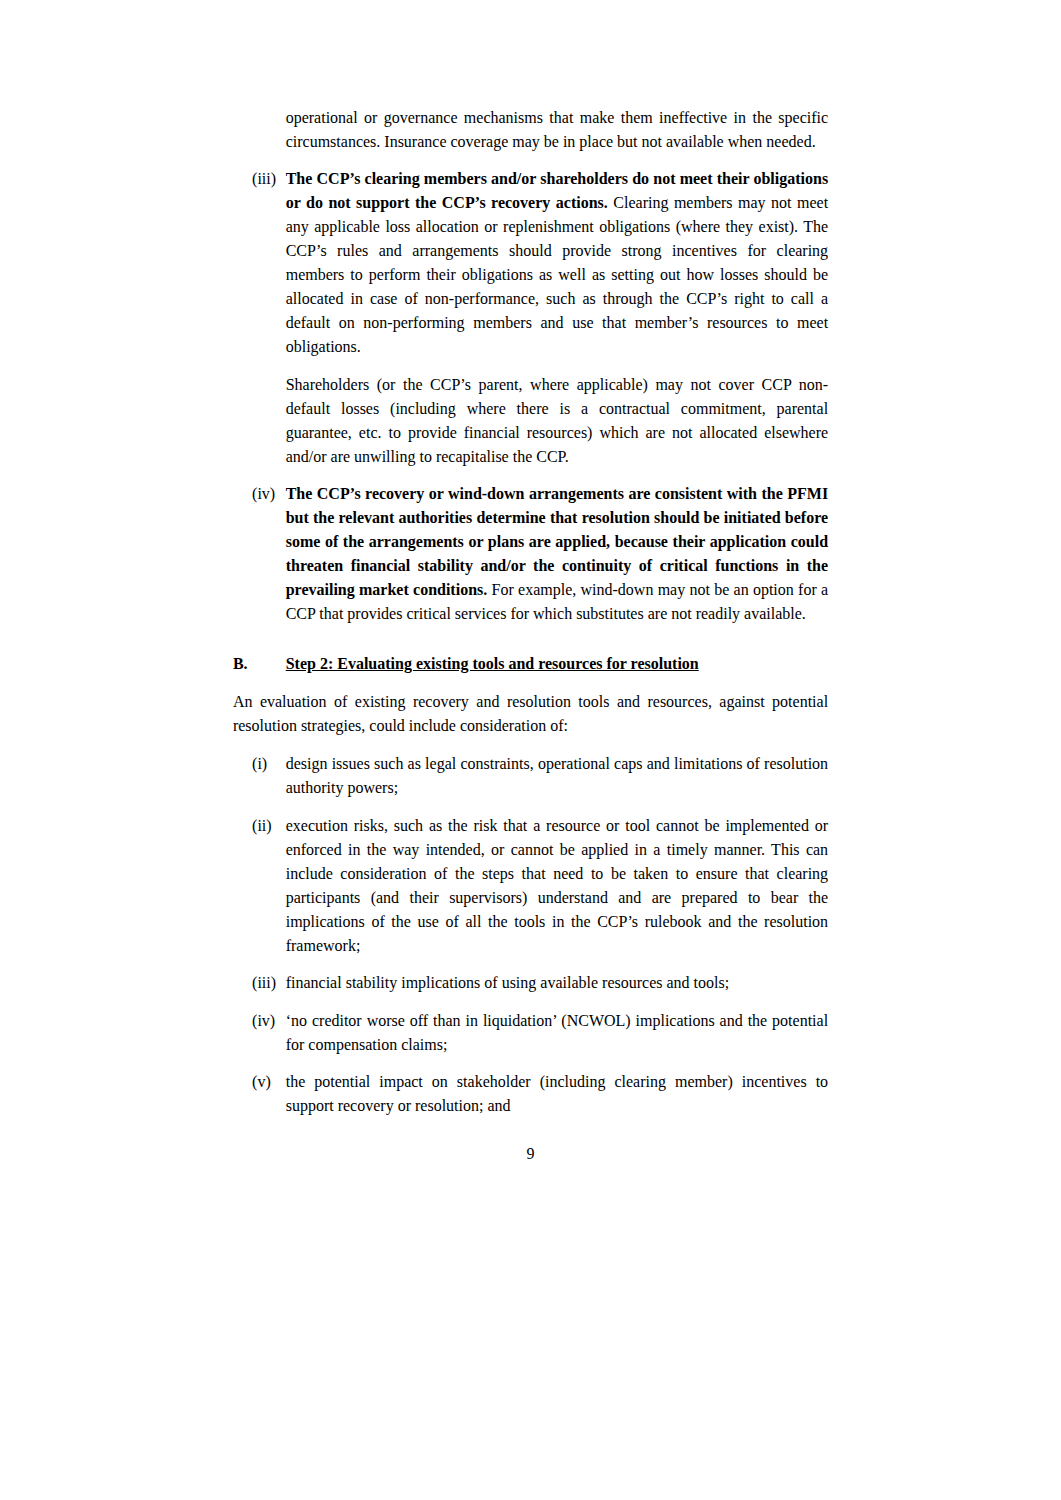operational or governance mechanisms that make them ineffective in the specific circumstances. Insurance coverage may be in place but not available when needed.
(iii)
The CCP’s clearing members and/or shareholders do not meet their obligations or do not support the CCP’s recovery actions. Clearing members may not meet any applicable loss allocation or replenishment obligations (where they exist). The CCP’s rules and arrangements should provide strong incentives for clearing members to perform their obligations as well as setting out how losses should be allocated in case of non-performance, such as through the CCP’s right to call a default on non-performing members and use that member’s resources to meet obligations.
Shareholders (or the CCP’s parent, where applicable) may not cover CCP non-default losses (including where there is a contractual commitment, parental guarantee, etc. to provide financial resources) which are not allocated elsewhere and/or are unwilling to recapitalise the CCP.
(iv)
The CCP’s recovery or wind-down arrangements are consistent with the PFMI but the relevant authorities determine that resolution should be initiated before some of the arrangements or plans are applied, because their application could threaten financial stability and/or the continuity of critical functions in the prevailing market conditions. For example, wind-down may not be an option for a CCP that provides critical services for which substitutes are not readily available.
B.
Step 2: Evaluating existing tools and resources for resolution
An evaluation of existing recovery and resolution tools and resources, against potential resolution strategies, could include consideration of:
(i)
design issues such as legal constraints, operational caps and limitations of resolution authority powers;
(ii)
execution risks, such as the risk that a resource or tool cannot be implemented or enforced in the way intended, or cannot be applied in a timely manner. This can include consideration of the steps that need to be taken to ensure that clearing participants (and their supervisors) understand and are prepared to bear the implications of the use of all the tools in the CCP’s rulebook and the resolution framework;
(iii)
financial stability implications of using available resources and tools;
(iv)
‘no creditor worse off than in liquidation’ (NCWOL) implications and the potential for compensation claims;
(v)
the potential impact on stakeholder (including clearing member) incentives to support recovery or resolution; and
9